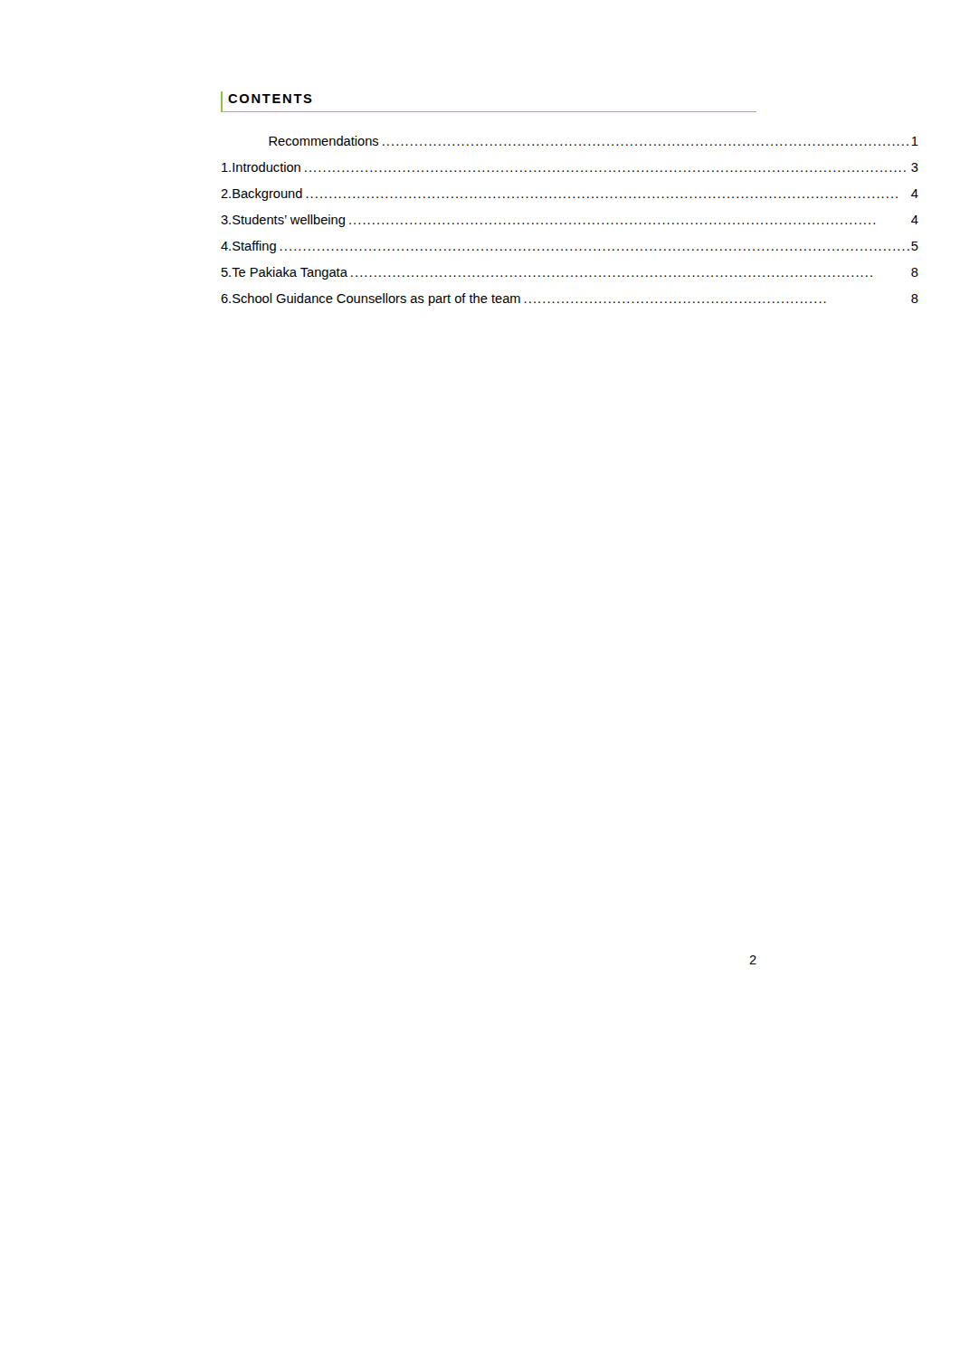CONTENTS
| | Recommendations ................................................................................................................. | 1 |
| 1. | Introduction ................................................................................................................................. | 3 |
| 2. | Background ............................................................................................................................... | 4 |
| 3. | Students’ wellbeing ................................................................................................................. | 4 |
| 4. | Staffing ....................................................................................................................................... | 5 |
| 5. | Te Pakiaka Tangata ................................................................................................................ | 8 |
| 6. | School Guidance Counsellors as part of the team ................................................................. | 8 |
2